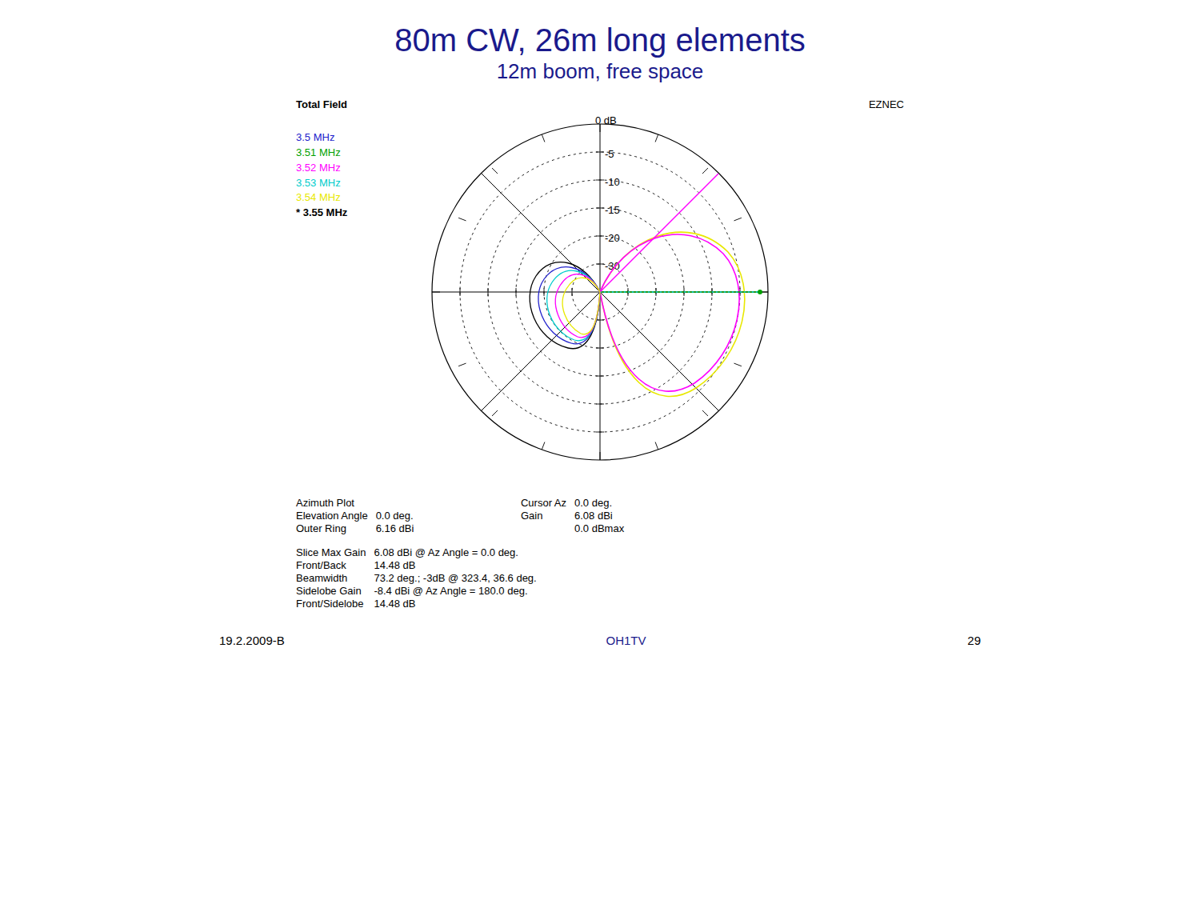80m CW, 26m long elements
12m boom, free space
Total Field EZNEC
3.5 MHz
3.51 MHz
3.52 MHz
3.53 MHz
3.54 MHz
* 3.55 MHz
-5 -10 -15 -20 -30 0 dB
| Azimuth Plot | |
| Elevation Angle | 0.0 deg. |
| Outer Ring | 6.16 dBi |
| Cursor Az | 0.0 deg. |
| Gain | 6.08 dBi |
| | 0.0 dBmax |
| Slice Max Gain | 6.08 dBi @ Az Angle = 0.0 deg. |
| Front/Back | 14.48 dB |
| Beamwidth | 73.2 deg.; -3dB @ 323.4, 36.6 deg. |
| Sidelobe Gain | -8.4 dBi @ Az Angle = 180.0 deg. |
| Front/Sidelobe | 14.48 dB |
19.2.2009-B 29
OH1TV